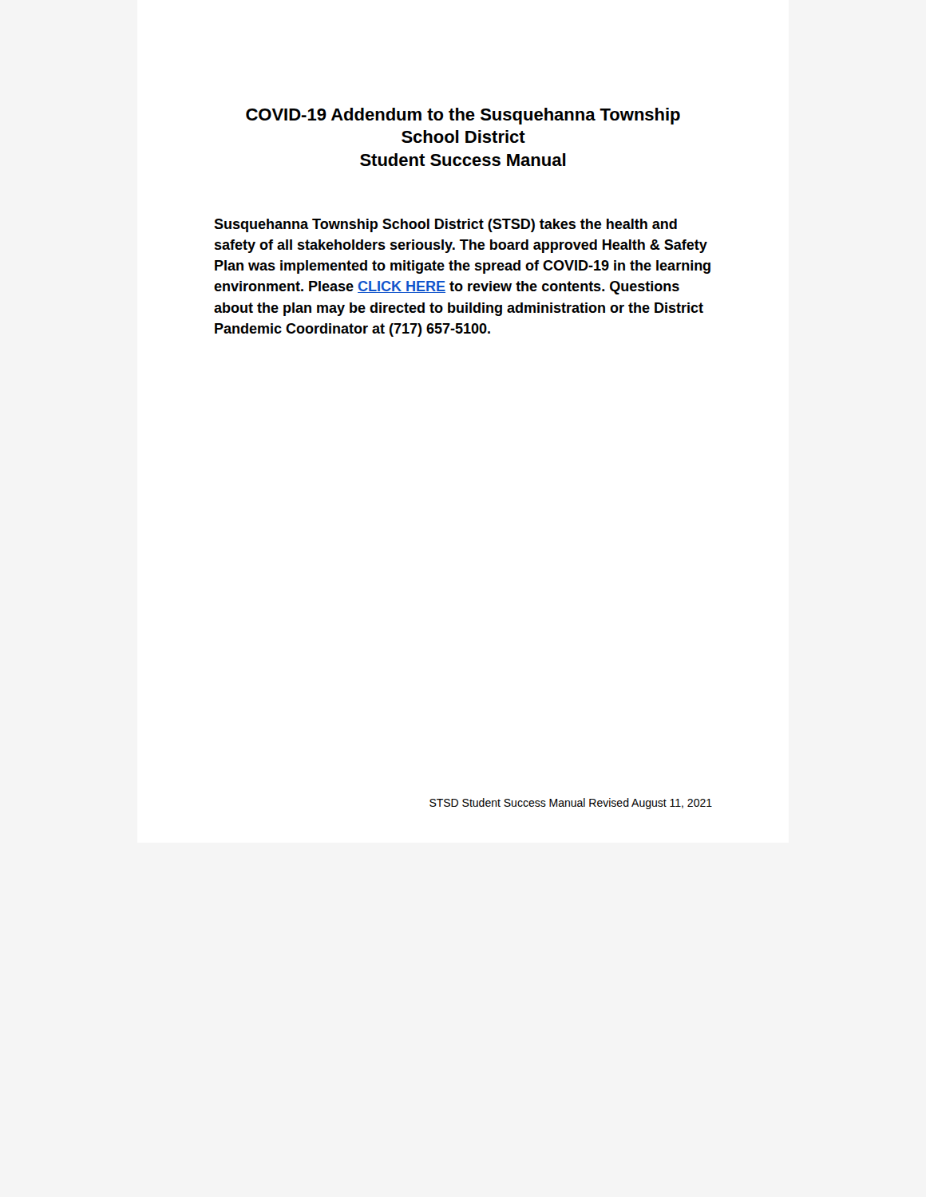COVID-19 Addendum to the Susquehanna Township School District
Student Success Manual
Susquehanna Township School District (STSD) takes the health and safety of all stakeholders seriously. The board approved Health & Safety Plan was implemented to mitigate the spread of COVID-19 in the learning environment. Please CLICK HERE to review the contents. Questions about the plan may be directed to building administration or the District Pandemic Coordinator at (717) 657-5100.
STSD Student Success Manual Revised August 11, 2021